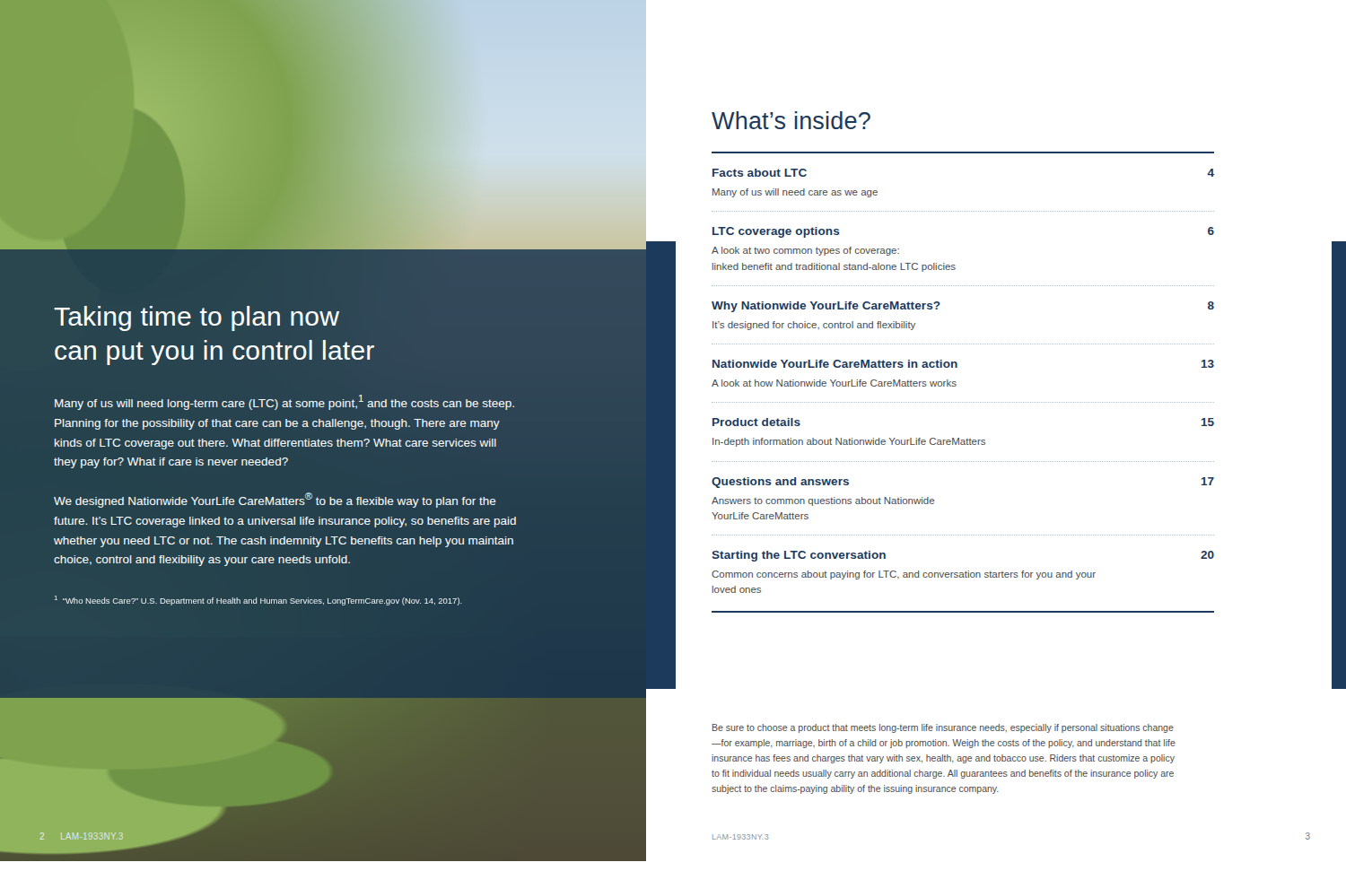Taking time to plan now
can put you in control later
Many of us will need long-term care (LTC) at some point,1 and the costs can be steep. Planning for the possibility of that care can be a challenge, though. There are many kinds of LTC coverage out there. What differentiates them? What care services will they pay for? What if care is never needed?
We designed Nationwide YourLife CareMatters® to be a flexible way to plan for the future. It’s LTC coverage linked to a universal life insurance policy, so benefits are paid whether you need LTC or not. The cash indemnity LTC benefits can help you maintain choice, control and flexibility as your care needs unfold.
1 “Who Needs Care?” U.S. Department of Health and Human Services, LongTermCare.gov (Nov. 14, 2017).
2 LAM-1933NY.3
What’s inside?
Facts about LTC 4
Many of us will need care as we age
LTC coverage options 6
A look at two common types of coverage:
linked benefit and traditional stand-alone LTC policies
Why Nationwide YourLife CareMatters? 8
It’s designed for choice, control and flexibility
Nationwide YourLife CareMatters in action 13
A look at how Nationwide YourLife CareMatters works
Product details 15
In-depth information about Nationwide YourLife CareMatters
Questions and answers 17
Answers to common questions about Nationwide
YourLife CareMatters
Starting the LTC conversation 20
Common concerns about paying for LTC, and conversation starters for you and your loved ones
Be sure to choose a product that meets long-term life insurance needs, especially if personal situations change—for example, marriage, birth of a child or job promotion. Weigh the costs of the policy, and understand that life insurance has fees and charges that vary with sex, health, age and tobacco use. Riders that customize a policy to fit individual needs usually carry an additional charge. All guarantees and benefits of the insurance policy are subject to the claims-paying ability of the issuing insurance company.
LAM-1933NY.3
3